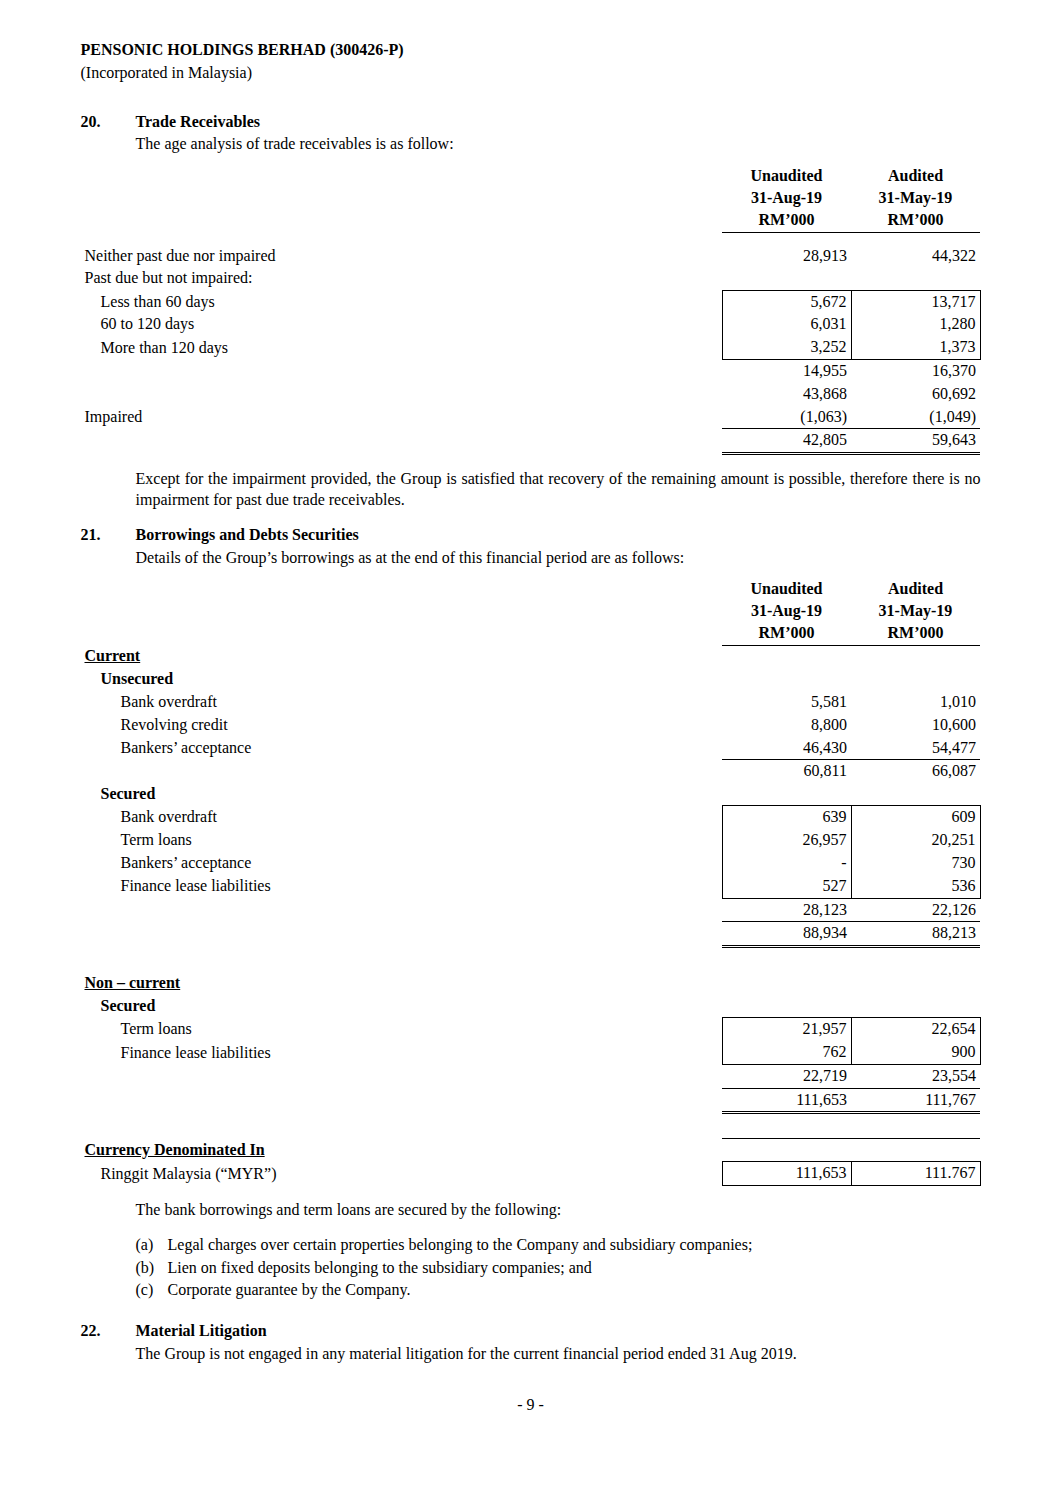PENSONIC HOLDINGS BERHAD (300426-P)
(Incorporated in Malaysia)
20.
Trade Receivables
The age analysis of trade receivables is as follow:
| | Unaudited | Audited |
| | 31-Aug-19 | 31-May-19 |
| | RM’000 | RM’000 |
| Neither past due nor impaired | 28,913 | 44,322 |
| Past due but not impaired: | | |
| Less than 60 days | 5,672 | 13,717 |
| 60 to 120 days | 6,031 | 1,280 |
| More than 120 days | 3,252 | 1,373 |
| | 14,955 | 16,370 |
| | 43,868 | 60,692 |
| Impaired | (1,063) | (1,049) |
| | 42,805 | 59,643 |
Except for the impairment provided, the Group is satisfied that recovery of the remaining amount is possible, therefore there is no impairment for past due trade receivables.
21.
Borrowings and Debts Securities
Details of the Group’s borrowings as at the end of this financial period are as follows:
| | Unaudited | Audited |
| | 31-Aug-19 | 31-May-19 |
| | RM’000 | RM’000 |
| Current | | |
| Unsecured | | |
| Bank overdraft | 5,581 | 1,010 |
| Revolving credit | 8,800 | 10,600 |
| Bankers’ acceptance | 46,430 | 54,477 |
| | 60,811 | 66,087 |
| Secured | | |
| Bank overdraft | 639 | 609 |
| Term loans | 26,957 | 20,251 |
| Bankers’ acceptance | - | 730 |
| Finance lease liabilities | 527 | 536 |
| | 28,123 | 22,126 |
| | 88,934 | 88,213 |
| Non – current | | |
| Secured | | |
| Term loans | 21,957 | 22,654 |
| Finance lease liabilities | 762 | 900 |
| | 22,719 | 23,554 |
| | 111,653 | 111,767 |
| Currency Denominated In | | |
| Ringgit Malaysia (“MYR”) | 111,653 | 111.767 |
The bank borrowings and term loans are secured by the following:
(a)
Legal charges over certain properties belonging to the Company and subsidiary companies;
(b)
Lien on fixed deposits belonging to the subsidiary companies; and
(c)
Corporate guarantee by the Company.
22.
Material Litigation
The Group is not engaged in any material litigation for the current financial period ended 31 Aug 2019.
- 9 -